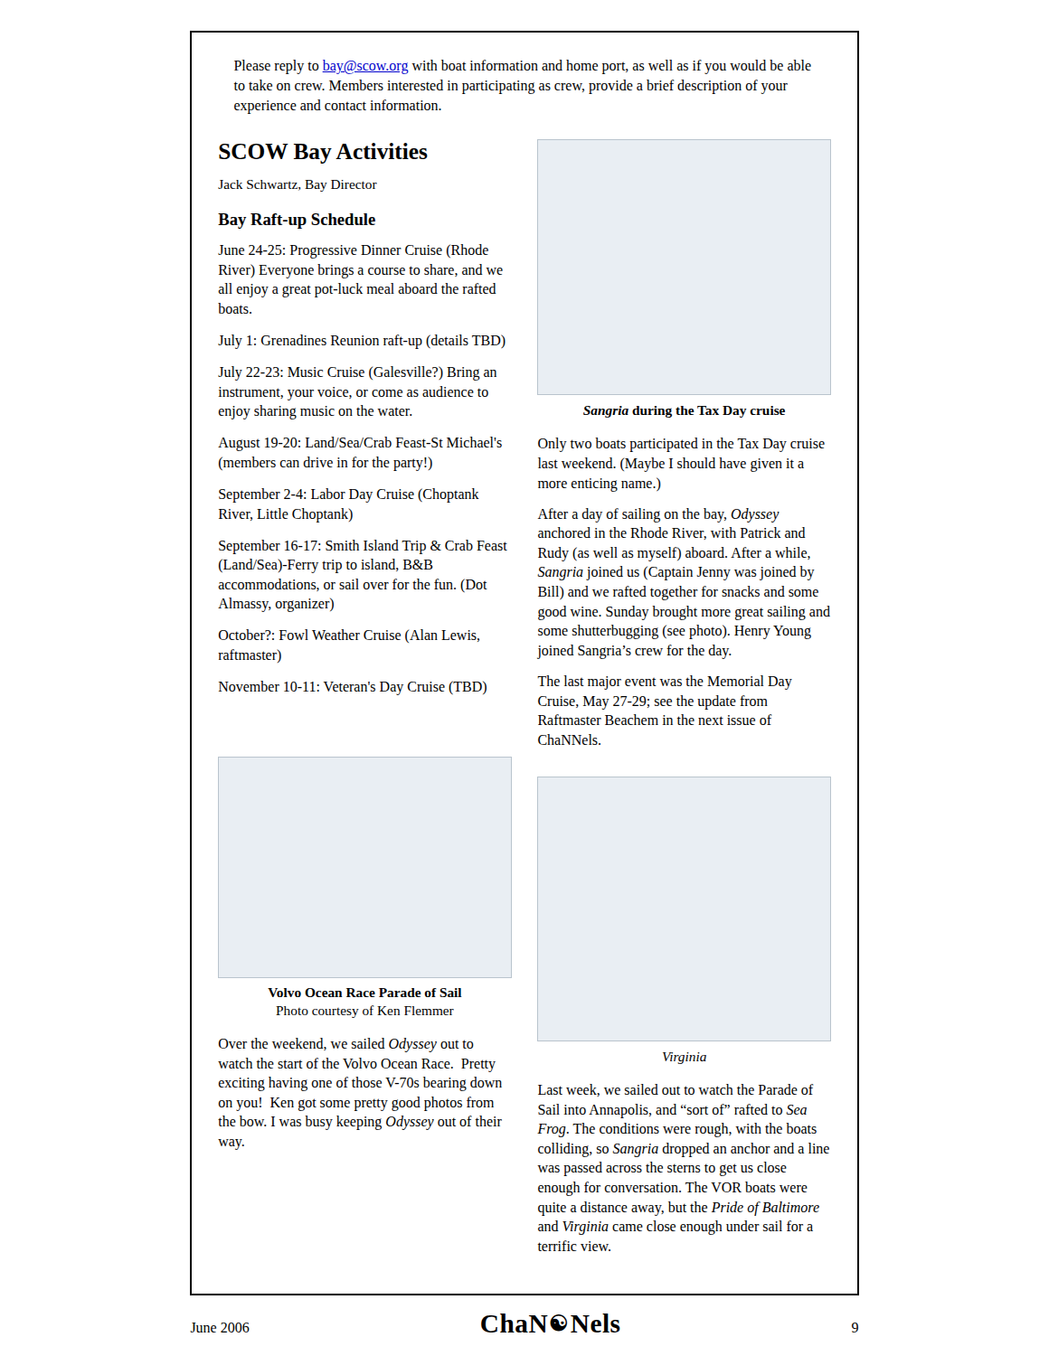Please reply to bay@scow.org with boat information and home port, as well as if you would be able to take on crew. Members interested in participating as crew, provide a brief description of your experience and contact information.
SCOW Bay Activities
Jack Schwartz, Bay Director
Bay Raft-up Schedule
June 24-25: Progressive Dinner Cruise (Rhode River) Everyone brings a course to share, and we all enjoy a great pot-luck meal aboard the rafted boats.
July 1: Grenadines Reunion raft-up (details TBD)
July 22-23: Music Cruise (Galesville?) Bring an instrument, your voice, or come as audience to enjoy sharing music on the water.
August 19-20: Land/Sea/Crab Feast-St Michael's (members can drive in for the party!)
September 2-4: Labor Day Cruise (Choptank River, Little Choptank)
September 16-17: Smith Island Trip & Crab Feast (Land/Sea)-Ferry trip to island, B&B accommodations, or sail over for the fun. (Dot Almassy, organizer)
October?: Fowl Weather Cruise (Alan Lewis, raftmaster)
November 10-11: Veteran's Day Cruise (TBD)
Volvo Ocean Race Parade of Sail
Photo courtesy of Ken Flemmer
Over the weekend, we sailed Odyssey out to watch the start of the Volvo Ocean Race. Pretty exciting having one of those V-70s bearing down on you! Ken got some pretty good photos from the bow. I was busy keeping Odyssey out of their way.
Sangria during the Tax Day cruise
Only two boats participated in the Tax Day cruise last weekend. (Maybe I should have given it a more enticing name.)
After a day of sailing on the bay, Odyssey anchored in the Rhode River, with Patrick and Rudy (as well as myself) aboard. After a while, Sangria joined us (Captain Jenny was joined by Bill) and we rafted together for snacks and some good wine. Sunday brought more great sailing and some shutterbugging (see photo). Henry Young joined Sangria’s crew for the day.
The last major event was the Memorial Day Cruise, May 27-29; see the update from Raftmaster Beachem in the next issue of ChaNNels.
Virginia
Last week, we sailed out to watch the Parade of Sail into Annapolis, and “sort of” rafted to Sea Frog. The conditions were rough, with the boats colliding, so Sangria dropped an anchor and a line was passed across the sterns to get us close enough for conversation. The VOR boats were quite a distance away, but the Pride of Baltimore and Virginia came close enough under sail for a terrific view.
June 2006
ChaN☯Nels
9